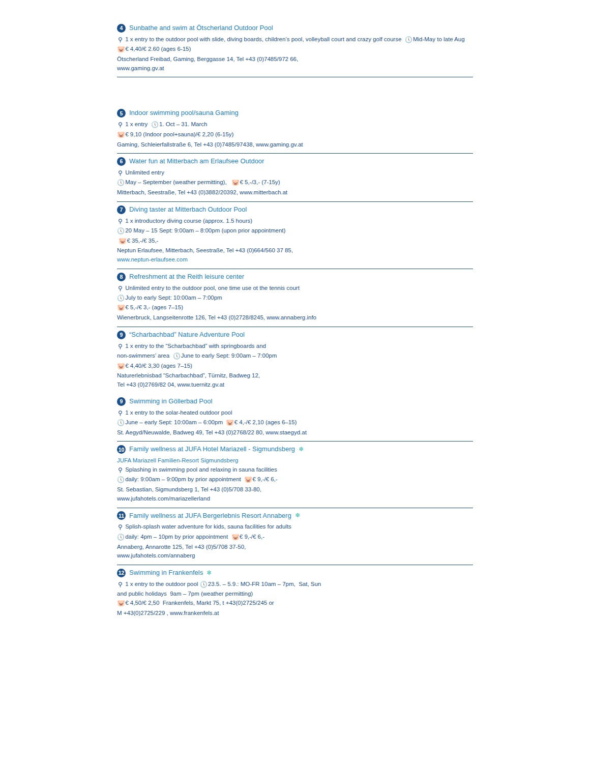4 Sunbathe and swim at Ötscherland Outdoor Pool
⚲ 1 x entry to the outdoor pool with slide, diving boards, children’s pool, volleyball court and crazy golf course 🕔 Mid-May to late Aug
🐷 € 4,40/€ 2.60 (ages 6-15)
Ötscherland Freibad, Gaming, Berggasse 14, Tel +43 (0)7485/972 66,
www.gaming.gv.at
5 Indoor swimming pool/sauna Gaming
⚲ 1 x entry 🕔 1. Oct – 31. March
🐷 € 9,10 (Indoor pool+sauna)/€ 2,20 (6-15y)
Gaming, Schleierfallstraße 6, Tel +43 (0)7485/97438, www.gaming.gv.at
6 Water fun at Mitterbach am Erlaufsee Outdoor
⚲ Unlimited entry
🕔 May – September (weather permitting), 🐷 € 5,-/3,- (7-15y)
Mitterbach, Seestraße, Tel +43 (0)3882/20392, www.mitterbach.at
7 Diving taster at Mitterbach Outdoor Pool
⚲ 1 x introductory diving course (approx. 1.5 hours)
🕔 20 May – 15 Sept: 9:00am – 8:00pm (upon prior appointment)
🐷 € 35,-/€ 35,-
Neptun Erlaufsee, Mitterbach, Seestraße, Tel +43 (0)664/560 37 85,
www.neptun-erlaufsee.com
8 Refreshment at the Reith leisure center
⚲ Unlimited entry to the outdoor pool, one time use ot the tennis court
🕔 July to early Sept: 10:00am – 7:00pm
🐷 € 5,-/€ 3,- (ages 7–15)
Wienerbruck, Langseitenrotte 126, Tel +43 (0)2728/8245, www.annaberg.info
9“Scharbachbad” Nature Adventure Pool
⚲ 1 x entry to the “Scharbachbad” with springboards and
non-swimmers’ area 🕔 June to early Sept: 9:00am – 7:00pm
🐷 € 4,40/€ 3,30 (ages 7–15)
Naturerlebnisbad “Scharbachbad”, Türnitz, Badweg 12,
Tel +43 (0)2769/82 04, www.tuernitz.gv.at
9 Swimming in Göllerbad Pool
⚲ 1 x entry to the solar-heated outdoor pool
🕔 June – early Sept: 10:00am – 6:00pm 🐷 € 4,-/€ 2,10 (ages 6–15)
St. Aegyd/Neuwalde, Badweg 49, Tel +43 (0)2768/22 80, www.staegyd.at
10 Family wellness at JUFA Hotel Mariazell - Sigmundsberg ❄
JUFA Mariazell Familien-Resort Sigmundsberg
⚲ Splashing in swimming pool and relaxing in sauna facilities
🕔 daily: 9:00am – 9:00pm by prior appointment 🐷 € 9,-/€ 6,-
St. Sebastian, Sigmundsberg 1, Tel +43 (0)5/708 33-80,
www.jufahotels.com/mariazellerland
11 Family wellness at JUFA Bergerlebnis Resort Annaberg ❄
⚲ Splish-splash water adventure for kids, sauna facilities for adults
🕔 daily: 4pm – 10pm by prior appointment 🐷 € 9,-/€ 6,-
Annaberg, Annarotte 125, Tel +43 (0)5/708 37-50,
www.jufahotels.com/annaberg
12 Swimming in Frankenfels ❄
⚲ 1 x entry to the outdoor pool 🕔 23.5. – 5.9.: MO-FR 10am – 7pm, Sat, Sun
and public holidays 9am – 7pm (weather permitting)
🐷 € 4,50/€ 2,50 Frankenfels, Markt 75, t +43(0)2725/245 or
M +43(0)2725/229 , www.frankenfels.at